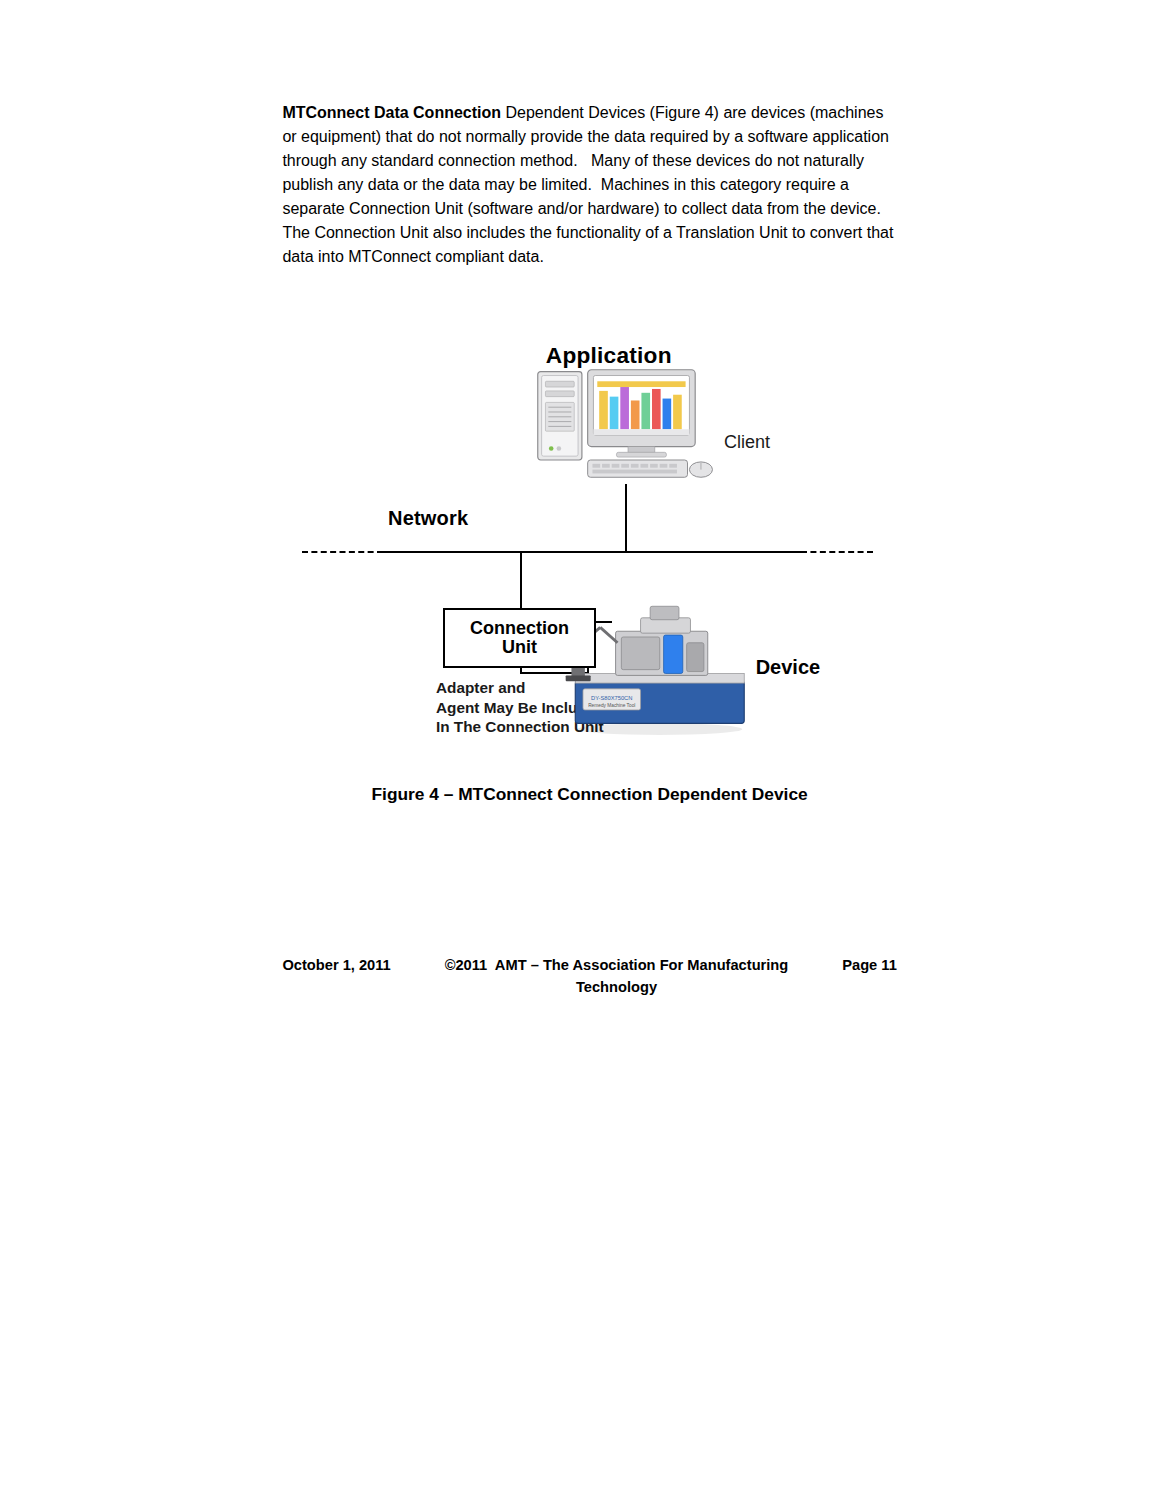MTConnect Data Connection Dependent Devices (Figure 4) are devices (machines or equipment) that do not normally provide the data required by a software application through any standard connection method. Many of these devices do not naturally publish any data or the data may be limited. Machines in this category require a separate Connection Unit (software and/or hardware) to collect data from the device. The Connection Unit also includes the functionality of a Translation Unit to convert that data into MTConnect compliant data.
Application
Client
Network
Connection
Unit
Adapter and
Agent May Be Included
In The Connection Unit
DY-S80X750CN Remedy Machine Tool
Device
Figure 4 – MTConnect Connection Dependent Device
October 1, 2011
©2011 AMT – The Association For Manufacturing Technology
Page 11